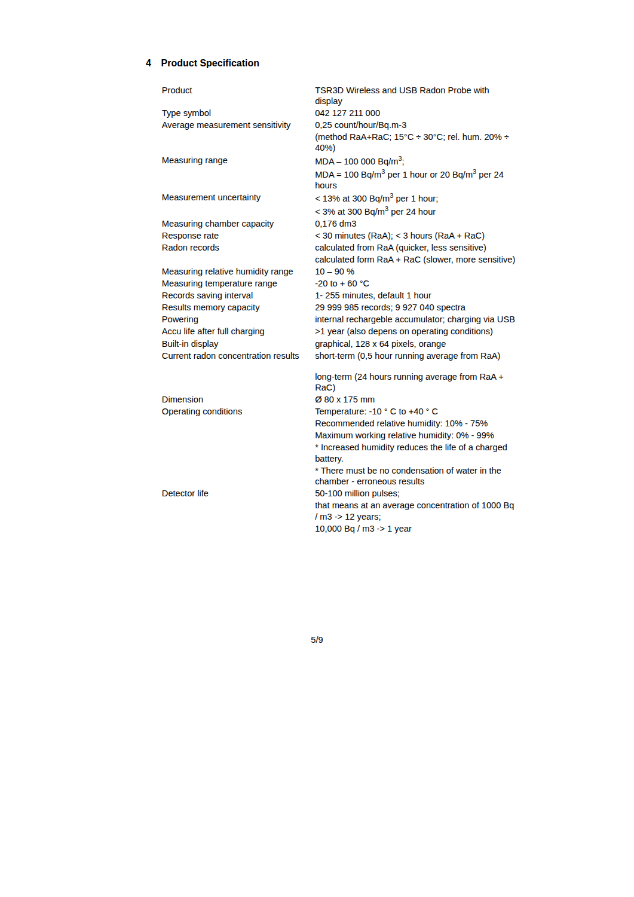4 Product Specification
| Product | TSR3D Wireless and USB Radon Probe with display |
| Type symbol | 042 127 211 000 |
| Average measurement sensitivity | 0,25 count/hour/Bq.m-3 |
| | (method RaA+RaC; 15°C ÷ 30°C; rel. hum. 20% ÷ 40%) |
| Measuring range | MDA – 100 000 Bq/m 3 ; |
| | MDA = 100 Bq/m 3 per 1 hour or 20 Bq/m 3 per 24 hours |
| Measurement uncertainty | < 13% at 300 Bq/m 3 per 1 hour; |
| | < 3% at 300 Bq/m 3 per 24 hour |
| Measuring chamber capacity | 0,176 dm3 |
| Response rate | < 30 minutes (RaA); < 3 hours (RaA + RaC) |
| Radon records | calculated from RaA (quicker, less sensitive) |
| | calculated form RaA + RaC (slower, more sensitive) |
| Measuring relative humidity range | 10 – 90 % |
| Measuring temperature range | -20 to + 60 °C |
| Records saving interval | 1- 255 minutes, default 1 hour |
| Results memory capacity | 29 999 985 records; 9 927 040 spectra |
| Powering | internal rechargeble accumulator; charging via USB |
| Accu life after full charging | >1 year (also depens on operating conditions) |
| Built-in display | graphical, 128 x 64 pixels, orange |
| Current radon concentration results | short-term (0,5 hour running average from RaA) |
| | long-term (24 hours running average from RaA + RaC) |
| Dimension | Ø 80 x 175 mm |
| Operating conditions | Temperature: -10 ° C to +40 ° C |
| | Recommended relative humidity: 10% - 75% |
| | Maximum working relative humidity: 0% - 99% |
| | * Increased humidity reduces the life of a charged battery. |
| | * There must be no condensation of water in the chamber - erroneous results |
| Detector life | 50-100 million pulses; |
| | that means at an average concentration of 1000 Bq / m3 -> 12 years; |
| | 10,000 Bq / m3 -> 1 year |
5/9